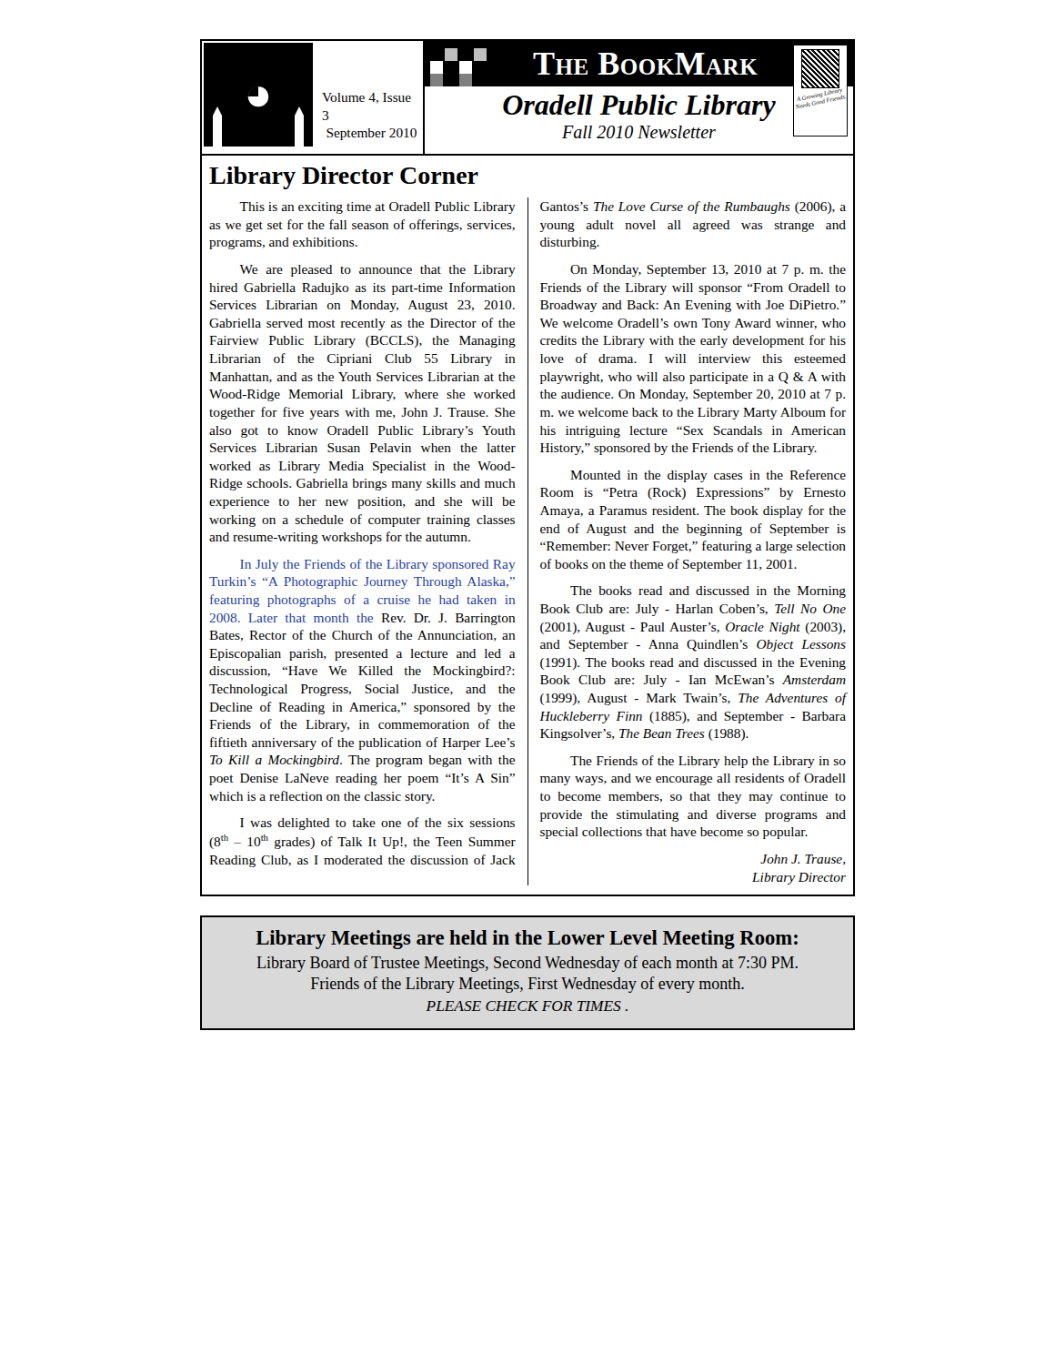◕
Volume 4, Issue 3 September 2010
The BookMark
A Growing Library Needs Good Friends.
Oradell Public Library Fall 2010 Newsletter
Library Director Corner
This is an exciting time at Oradell Public Library as we get set for the fall season of offerings, services, programs, and exhibitions.
We are pleased to announce that the Library hired Gabriella Radujko as its part-time Information Services Librarian on Monday, August 23, 2010. Gabriella served most recently as the Director of the Fairview Public Library (BCCLS), the Managing Librarian of the Cipriani Club 55 Library in Manhattan, and as the Youth Services Librarian at the Wood-Ridge Memorial Library, where she worked together for five years with me, John J. Trause. She also got to know Oradell Public Library’s Youth Services Librarian Susan Pelavin when the latter worked as Library Media Specialist in the Wood-Ridge schools. Gabriella brings many skills and much experience to her new position, and she will be working on a schedule of computer training classes and resume-writing workshops for the autumn.
In July the Friends of the Library sponsored Ray Turkin’s “A Photographic Journey Through Alaska,” featuring photographs of a cruise he had taken in 2008. Later that month the Rev. Dr. J. Barrington Bates, Rector of the Church of the Annunciation, an Episcopalian parish, presented a lecture and led a discussion, “Have We Killed the Mockingbird?: Technological Progress, Social Justice, and the Decline of Reading in America,” sponsored by the Friends of the Library, in commemoration of the fiftieth anniversary of the publication of Harper Lee’s To Kill a Mockingbird. The program began with the poet Denise LaNeve reading her poem “It’s A Sin” which is a reflection on the classic story.
I was delighted to take one of the six sessions (8th – 10th grades) of Talk It Up!, the Teen Summer Reading Club, as I moderated the discussion of Jack Gantos’s The Love Curse of the Rumbaughs (2006), a young adult novel all agreed was strange and disturbing.
On Monday, September 13, 2010 at 7 p. m. the Friends of the Library will sponsor “From Oradell to Broadway and Back: An Evening with Joe DiPietro.” We welcome Oradell’s own Tony Award winner, who credits the Library with the early development for his love of drama. I will interview this esteemed playwright, who will also participate in a Q & A with the audience. On Monday, September 20, 2010 at 7 p. m. we welcome back to the Library Marty Alboum for his intriguing lecture “Sex Scandals in American History,” sponsored by the Friends of the Library.
Mounted in the display cases in the Reference Room is “Petra (Rock) Expressions” by Ernesto Amaya, a Paramus resident. The book display for the end of August and the beginning of September is “Remember: Never Forget,” featuring a large selection of books on the theme of September 11, 2001.
The books read and discussed in the Morning Book Club are: July - Harlan Coben’s, Tell No One (2001), August - Paul Auster’s, Oracle Night (2003), and September - Anna Quindlen’s Object Lessons (1991). The books read and discussed in the Evening Book Club are: July - Ian McEwan’s Amsterdam (1999), August - Mark Twain’s, The Adventures of Huckleberry Finn (1885), and September - Barbara Kingsolver’s, The Bean Trees (1988).
The Friends of the Library help the Library in so many ways, and we encourage all residents of Oradell to become members, so that they may continue to provide the stimulating and diverse programs and special collections that have become so popular.
John J. Trause, Library Director
Library Meetings are held in the Lower Level Meeting Room:
Library Board of Trustee Meetings, Second Wednesday of each month at 7:30 PM.
Friends of the Library Meetings, First Wednesday of every month.
PLEASE CHECK FOR TIMES .